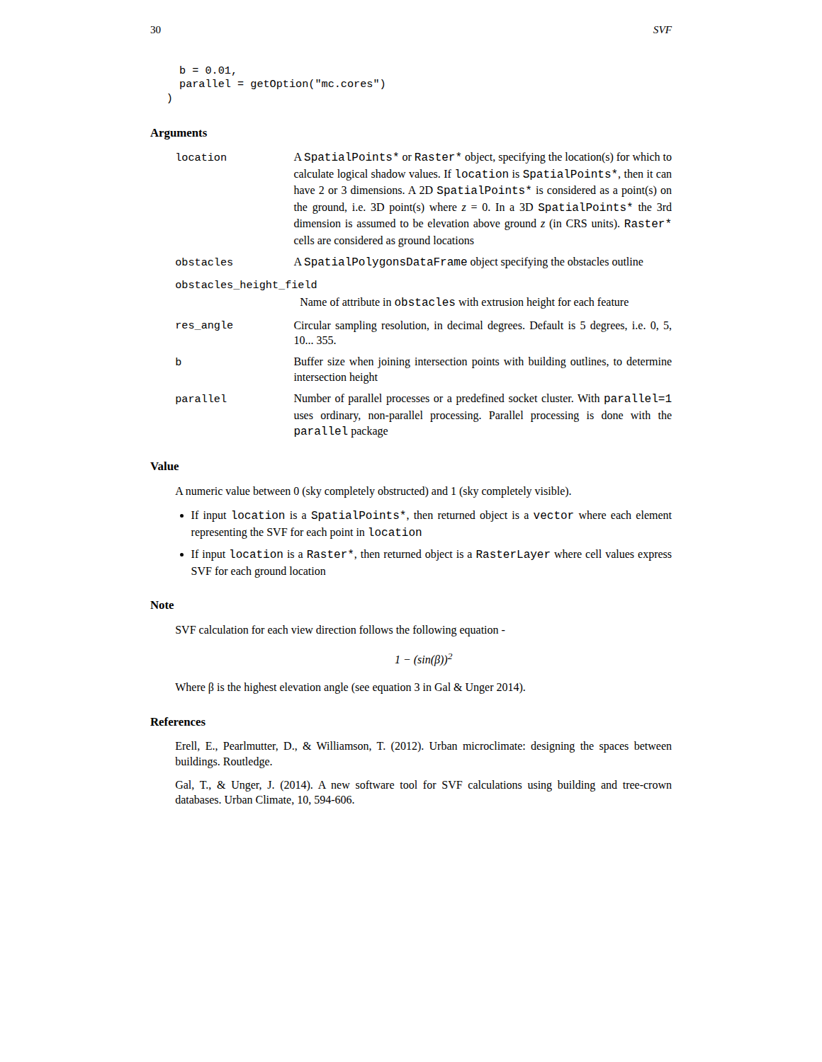30 SVF
  b = 0.01,
  parallel = getOption("mc.cores")
)
Arguments
location
A SpatialPoints* or Raster* object, specifying the location(s) for which to calculate logical shadow values. If location is SpatialPoints*, then it can have 2 or 3 dimensions. A 2D SpatialPoints* is considered as a point(s) on the ground, i.e. 3D point(s) where z = 0. In a 3D SpatialPoints* the 3rd dimension is assumed to be elevation above ground z (in CRS units). Raster* cells are considered as ground locations
obstacles
A SpatialPolygonsDataFrame object specifying the obstacles outline
obstacles_height_field
Name of attribute in obstacles with extrusion height for each feature
res_angle
Circular sampling resolution, in decimal degrees. Default is 5 degrees, i.e. 0, 5, 10... 355.
b
Buffer size when joining intersection points with building outlines, to determine intersection height
parallel
Number of parallel processes or a predefined socket cluster. With parallel=1 uses ordinary, non-parallel processing. Parallel processing is done with the parallel package
Value
A numeric value between 0 (sky completely obstructed) and 1 (sky completely visible).
If input location is a SpatialPoints*, then returned object is a vector where each element representing the SVF for each point in location
If input location is a Raster*, then returned object is a RasterLayer where cell values express SVF for each ground location
Note
SVF calculation for each view direction follows the following equation -
1 − (sin(β))2
Where β is the highest elevation angle (see equation 3 in Gal & Unger 2014).
References
Erell, E., Pearlmutter, D., & Williamson, T. (2012). Urban microclimate: designing the spaces between buildings. Routledge.
Gal, T., & Unger, J. (2014). A new software tool for SVF calculations using building and tree-crown databases. Urban Climate, 10, 594-606.